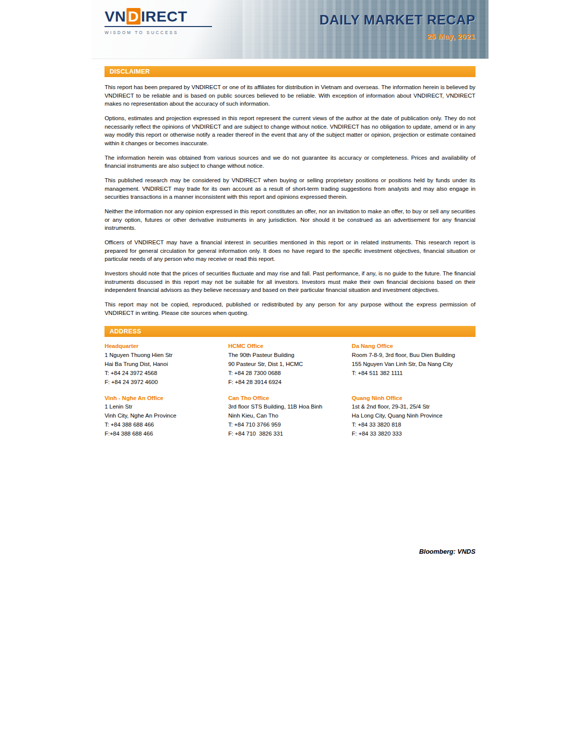VN DIRECT
Wisdom to success
DAILY MARKET RECAP
25 May, 2021
DISCLAIMER
This report has been prepared by VNDIRECT or one of its affiliates for distribution in Vietnam and overseas. The information herein is believed by VNDIRECT to be reliable and is based on public sources believed to be reliable. With exception of information about VNDIRECT, VNDIRECT makes no representation about the accuracy of such information.
Options, estimates and projection expressed in this report represent the current views of the author at the date of publication only. They do not necessarily reflect the opinions of VNDIRECT and are subject to change without notice. VNDIRECT has no obligation to update, amend or in any way modify this report or otherwise notify a reader thereof in the event that any of the subject matter or opinion, projection or estimate contained within it changes or becomes inaccurate.
The information herein was obtained from various sources and we do not guarantee its accuracy or completeness. Prices and availability of financial instruments are also subject to change without notice.
This published research may be considered by VNDIRECT when buying or selling proprietary positions or positions held by funds under its management. VNDIRECT may trade for its own account as a result of short-term trading suggestions from analysts and may also engage in securities transactions in a manner inconsistent with this report and opinions expressed therein.
Neither the information nor any opinion expressed in this report constitutes an offer, nor an invitation to make an offer, to buy or sell any securities or any option, futures or other derivative instruments in any jurisdiction. Nor should it be construed as an advertisement for any financial instruments.
Officers of VNDIRECT may have a financial interest in securities mentioned in this report or in related instruments. This research report is prepared for general circulation for general information only. It does no have regard to the specific investment objectives, financial situation or particular needs of any person who may receive or read this report.
Investors should note that the prices of securities fluctuate and may rise and fall. Past performance, if any, is no guide to the future. The financial instruments discussed in this report may not be suitable for all investors. Investors must make their own financial decisions based on their independent financial advisors as they believe necessary and based on their particular financial situation and investment objectives.
This report may not be copied, reproduced, published or redistributed by any person for any purpose without the express permission of VNDIRECT in writing. Please cite sources when quoting.
ADDRESS
| Headquarter | HCMC Office | Da Nang Office |
| 1 Nguyen Thuong Hien Str | The 90th Pasteur Building | Room 7-8-9, 3rd floor, Buu Dien Building |
| Hai Ba Trung Dist, Hanoi | 90 Pasteur Str, Dist 1, HCMC | 155 Nguyen Van Linh Str, Da Nang City |
| T: +84 24 3972 4568 | T: +84 28 7300 0688 | T: +84 511 382 1111 |
| F: +84 24 3972 4600 | F: +84 28 3914 6924 | |
| Vinh - Nghe An Office | Can Tho Office | Quang Ninh Office |
| 1 Lenin Str | 3rd floor STS Building, 11B Hoa Binh | 1st & 2nd floor, 29-31, 25/4 Str |
| Vinh City, Nghe An Province | Ninh Kieu, Can Tho | Ha Long City, Quang Ninh Province |
| T: +84 388 688 466 | T: +84 710 3766 959 | T: +84 33 3820 818 |
| F:+84 388 688 466 | F: +84 710 3826 331 | F: +84 33 3820 333 |
Bloomberg: VNDS